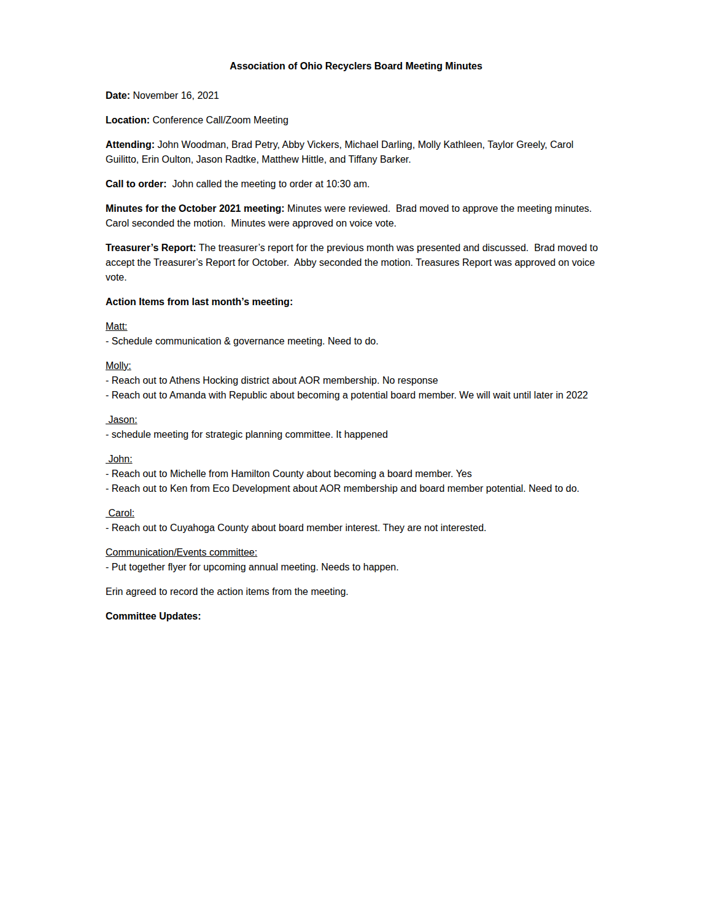Association of Ohio Recyclers Board Meeting Minutes
Date: November 16, 2021
Location: Conference Call/Zoom Meeting
Attending: John Woodman, Brad Petry, Abby Vickers, Michael Darling, Molly Kathleen, Taylor Greely, Carol Guilitto, Erin Oulton, Jason Radtke, Matthew Hittle, and Tiffany Barker.
Call to order: John called the meeting to order at 10:30 am.
Minutes for the October 2021 meeting: Minutes were reviewed. Brad moved to approve the meeting minutes. Carol seconded the motion. Minutes were approved on voice vote.
Treasurer’s Report: The treasurer’s report for the previous month was presented and discussed. Brad moved to accept the Treasurer’s Report for October. Abby seconded the motion. Treasures Report was approved on voice vote.
Action Items from last month’s meeting:
Matt:
- Schedule communication & governance meeting. Need to do.
Molly:
- Reach out to Athens Hocking district about AOR membership. No response
- Reach out to Amanda with Republic about becoming a potential board member. We will wait until later in 2022
Jason:
- schedule meeting for strategic planning committee. It happened
John:
- Reach out to Michelle from Hamilton County about becoming a board member. Yes
- Reach out to Ken from Eco Development about AOR membership and board member potential. Need to do.
Carol:
- Reach out to Cuyahoga County about board member interest. They are not interested.
Communication/Events committee:
- Put together flyer for upcoming annual meeting. Needs to happen.
Erin agreed to record the action items from the meeting.
Committee Updates: